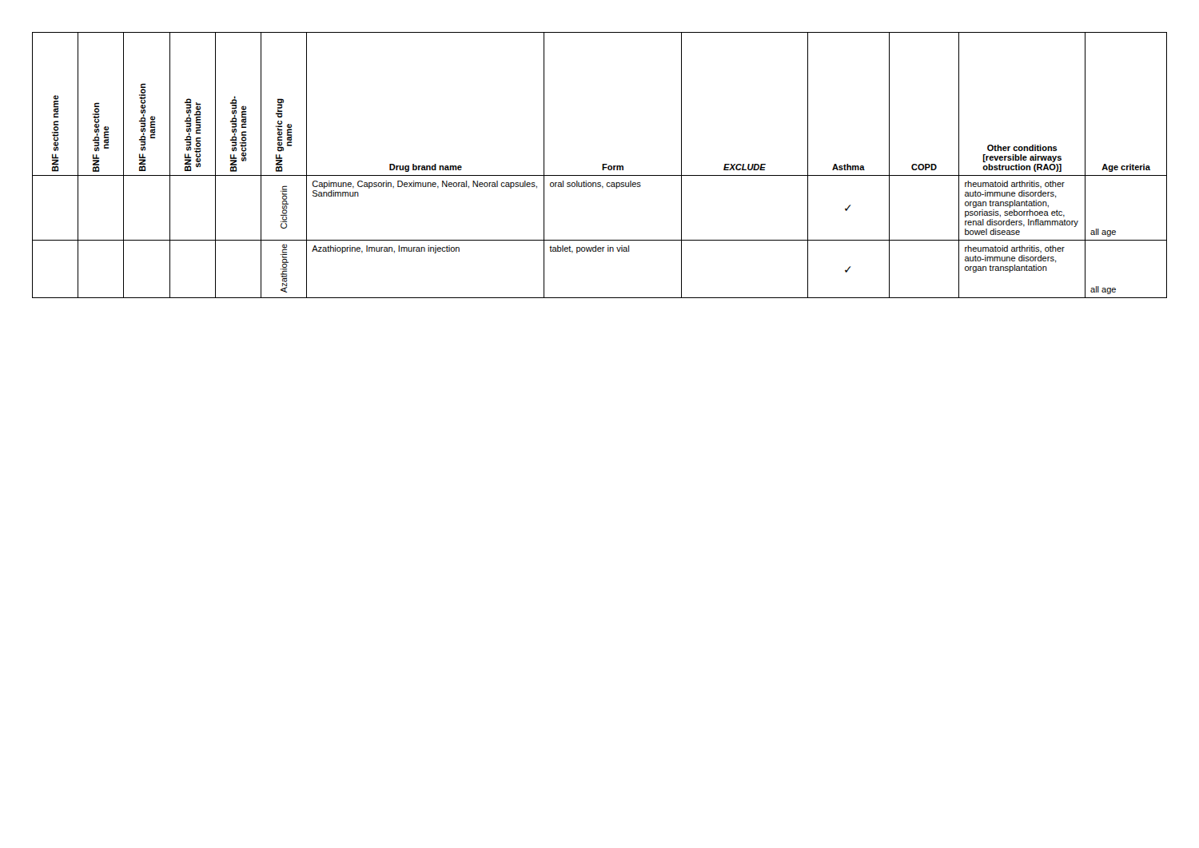| BNF section name | BNF sub-section name | BNF sub-sub-section name | BNF sub-sub-sub section number | BNF sub-sub-sub- section name | BNF generic drug name | Drug brand name | Form | EXCLUDE | Asthma | COPD | Other conditions [reversible airways obstruction (RAO)] | Age criteria |
| --- | --- | --- | --- | --- | --- | --- | --- | --- | --- | --- | --- | --- |
| | | | | | Ciclosporin | Capimune, Capsorin, Deximune, Neoral, Neoral capsules, Sandimmun | oral solutions, capsules | | ✓ | | rheumatoid arthritis, other auto-immune disorders, organ transplantation, psoriasis, seborrhoea etc, renal disorders, Inflammatory bowel disease | all age |
| | | | | | Azathioprine | Azathioprine, Imuran, Imuran injection | tablet, powder in vial | | ✓ | | rheumatoid arthritis, other auto-immune disorders, organ transplantation | all age |